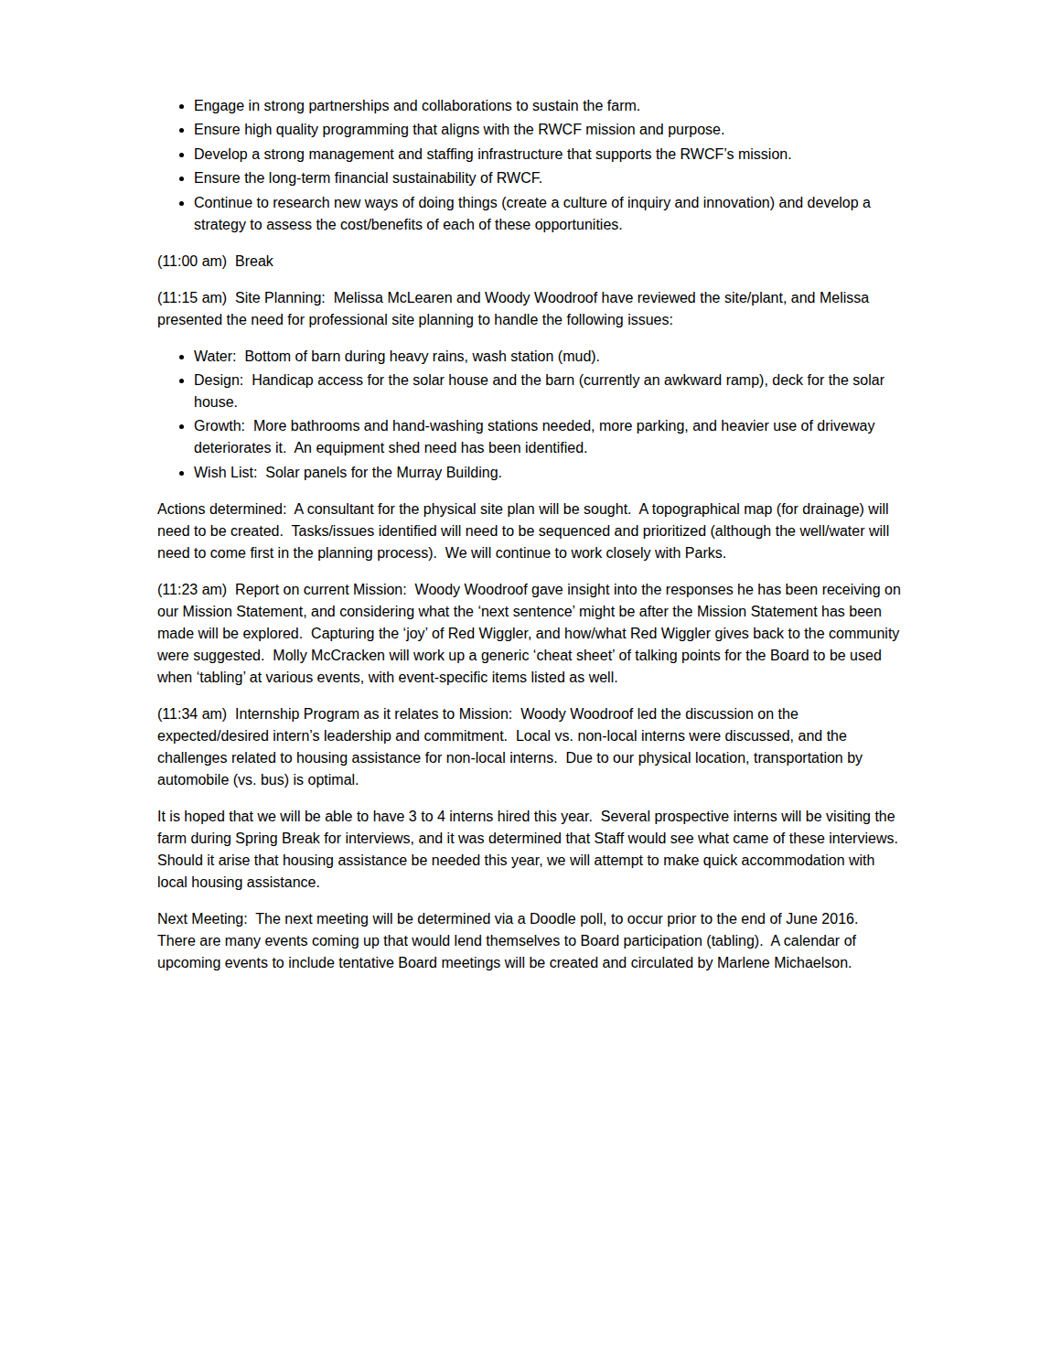Engage in strong partnerships and collaborations to sustain the farm.
Ensure high quality programming that aligns with the RWCF mission and purpose.
Develop a strong management and staffing infrastructure that supports the RWCF’s mission.
Ensure the long-term financial sustainability of RWCF.
Continue to research new ways of doing things (create a culture of inquiry and innovation) and develop a strategy to assess the cost/benefits of each of these opportunities.
(11:00 am) Break
(11:15 am) Site Planning: Melissa McLearen and Woody Woodroof have reviewed the site/plant, and Melissa presented the need for professional site planning to handle the following issues:
Water: Bottom of barn during heavy rains, wash station (mud).
Design: Handicap access for the solar house and the barn (currently an awkward ramp), deck for the solar house.
Growth: More bathrooms and hand-washing stations needed, more parking, and heavier use of driveway deteriorates it. An equipment shed need has been identified.
Wish List: Solar panels for the Murray Building.
Actions determined: A consultant for the physical site plan will be sought. A topographical map (for drainage) will need to be created. Tasks/issues identified will need to be sequenced and prioritized (although the well/water will need to come first in the planning process). We will continue to work closely with Parks.
(11:23 am) Report on current Mission: Woody Woodroof gave insight into the responses he has been receiving on our Mission Statement, and considering what the ‘next sentence’ might be after the Mission Statement has been made will be explored. Capturing the ‘joy’ of Red Wiggler, and how/what Red Wiggler gives back to the community were suggested. Molly McCracken will work up a generic ‘cheat sheet’ of talking points for the Board to be used when ‘tabling’ at various events, with event-specific items listed as well.
(11:34 am) Internship Program as it relates to Mission: Woody Woodroof led the discussion on the expected/desired intern’s leadership and commitment. Local vs. non-local interns were discussed, and the challenges related to housing assistance for non-local interns. Due to our physical location, transportation by automobile (vs. bus) is optimal.
It is hoped that we will be able to have 3 to 4 interns hired this year. Several prospective interns will be visiting the farm during Spring Break for interviews, and it was determined that Staff would see what came of these interviews. Should it arise that housing assistance be needed this year, we will attempt to make quick accommodation with local housing assistance.
Next Meeting: The next meeting will be determined via a Doodle poll, to occur prior to the end of June 2016. There are many events coming up that would lend themselves to Board participation (tabling). A calendar of upcoming events to include tentative Board meetings will be created and circulated by Marlene Michaelson.